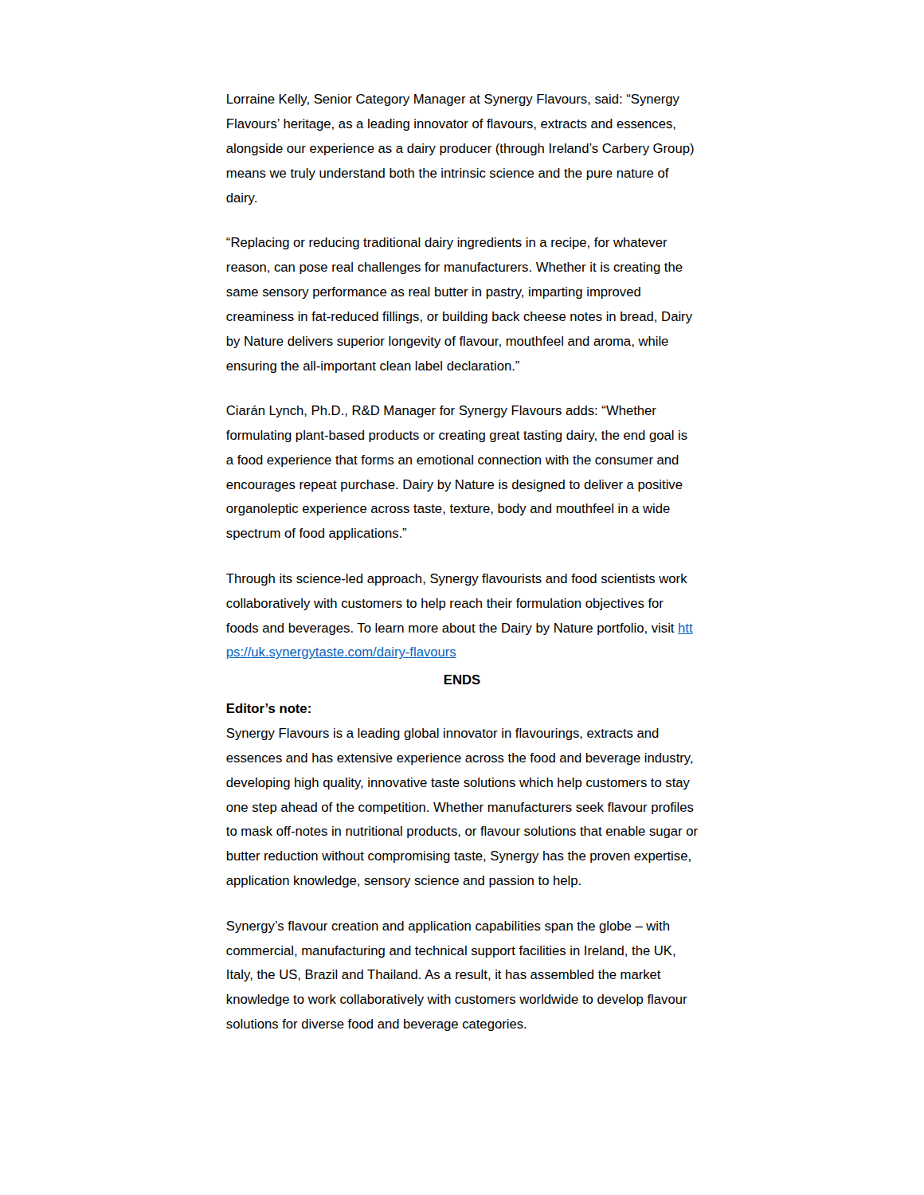Lorraine Kelly, Senior Category Manager at Synergy Flavours, said: “Synergy Flavours’ heritage, as a leading innovator of flavours, extracts and essences, alongside our experience as a dairy producer (through Ireland’s Carbery Group) means we truly understand both the intrinsic science and the pure nature of dairy.
“Replacing or reducing traditional dairy ingredients in a recipe, for whatever reason, can pose real challenges for manufacturers. Whether it is creating the same sensory performance as real butter in pastry, imparting improved creaminess in fat-reduced fillings, or building back cheese notes in bread, Dairy by Nature delivers superior longevity of flavour, mouthfeel and aroma, while ensuring the all-important clean label declaration.”
Ciarán Lynch, Ph.D., R&D Manager for Synergy Flavours adds: “Whether formulating plant-based products or creating great tasting dairy, the end goal is a food experience that forms an emotional connection with the consumer and encourages repeat purchase. Dairy by Nature is designed to deliver a positive organoleptic experience across taste, texture, body and mouthfeel in a wide spectrum of food applications.”
Through its science-led approach, Synergy flavourists and food scientists work collaboratively with customers to help reach their formulation objectives for foods and beverages. To learn more about the Dairy by Nature portfolio, visit https://uk.synergytaste.com/dairy-flavours
ENDS
Editor’s note:
Synergy Flavours is a leading global innovator in flavourings, extracts and essences and has extensive experience across the food and beverage industry, developing high quality, innovative taste solutions which help customers to stay one step ahead of the competition. Whether manufacturers seek flavour profiles to mask off-notes in nutritional products, or flavour solutions that enable sugar or butter reduction without compromising taste, Synergy has the proven expertise, application knowledge, sensory science and passion to help.
Synergy’s flavour creation and application capabilities span the globe – with commercial, manufacturing and technical support facilities in Ireland, the UK, Italy, the US, Brazil and Thailand. As a result, it has assembled the market knowledge to work collaboratively with customers worldwide to develop flavour solutions for diverse food and beverage categories.